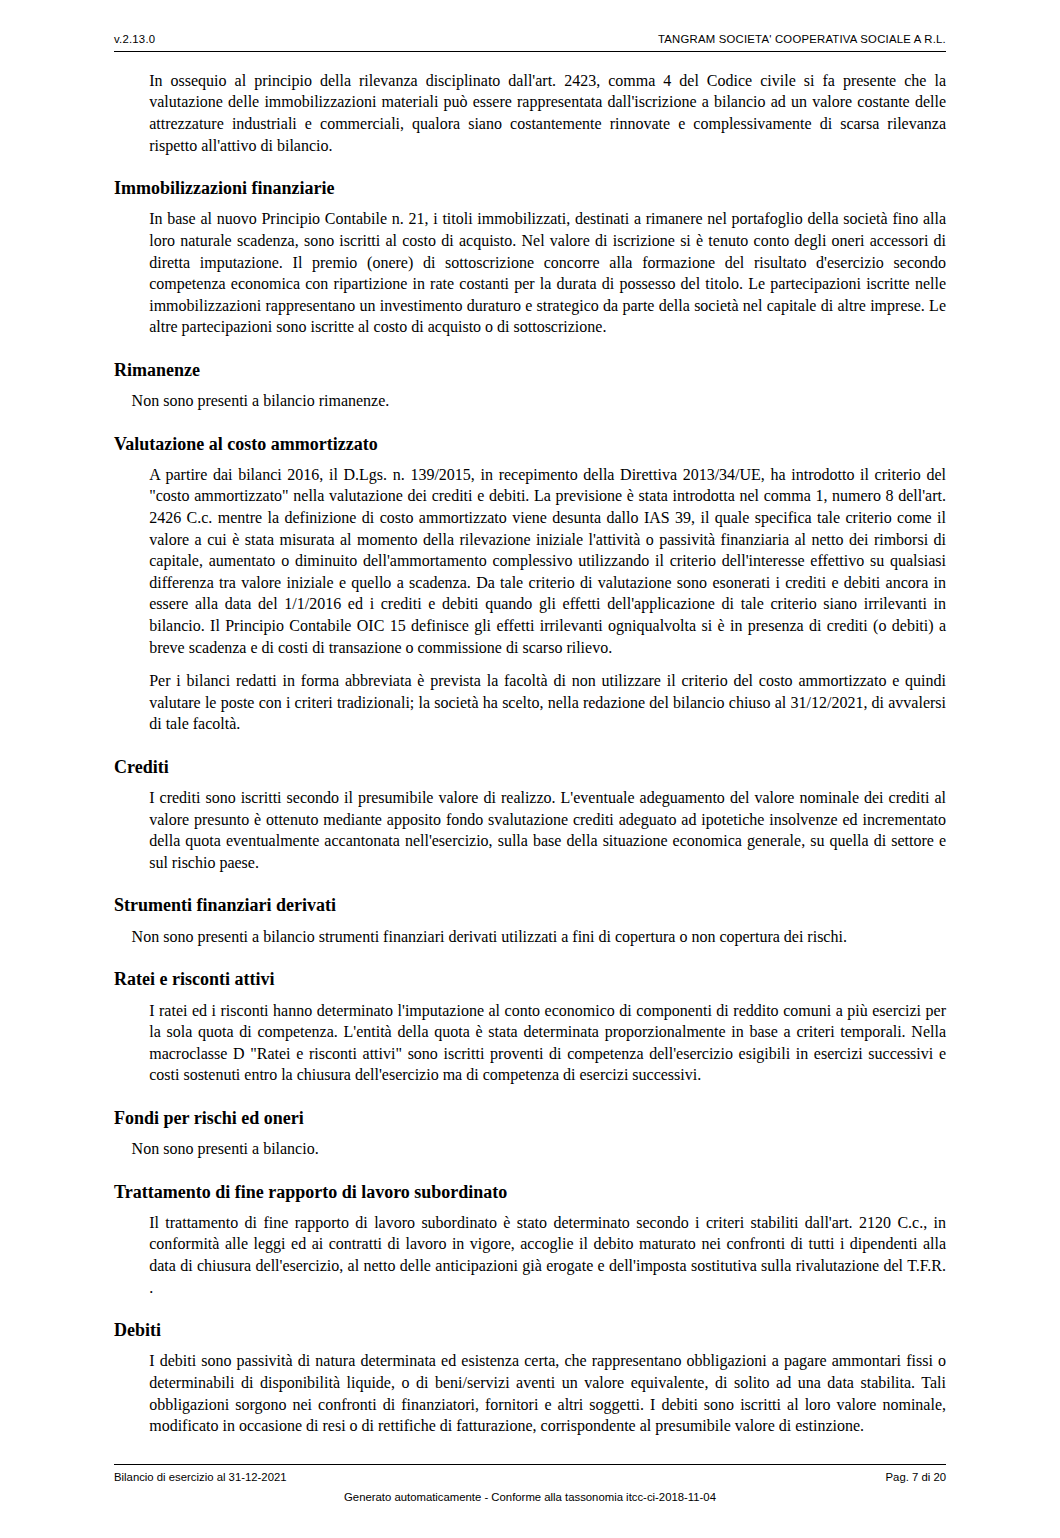v.2.13.0 Tangram Societa' Cooperativa Sociale a r.l.
In ossequio al principio della rilevanza disciplinato dall'art. 2423, comma 4 del Codice civile si fa presente che la valutazione delle immobilizzazioni materiali può essere rappresentata dall'iscrizione a bilancio ad un valore costante delle attrezzature industriali e commerciali, qualora siano costantemente rinnovate e complessivamente di scarsa rilevanza rispetto all'attivo di bilancio.
Immobilizzazioni finanziarie
In base al nuovo Principio Contabile n. 21, i titoli immobilizzati, destinati a rimanere nel portafoglio della società fino alla loro naturale scadenza, sono iscritti al costo di acquisto. Nel valore di iscrizione si è tenuto conto degli oneri accessori di diretta imputazione. Il premio (onere) di sottoscrizione concorre alla formazione del risultato d'esercizio secondo competenza economica con ripartizione in rate costanti per la durata di possesso del titolo. Le partecipazioni iscritte nelle immobilizzazioni rappresentano un investimento duraturo e strategico da parte della società nel capitale di altre imprese. Le altre partecipazioni sono iscritte al costo di acquisto o di sottoscrizione.
Rimanenze
Non sono presenti a bilancio rimanenze.
Valutazione al costo ammortizzato
A partire dai bilanci 2016, il D.Lgs. n. 139/2015, in recepimento della Direttiva 2013/34/UE, ha introdotto il criterio del "costo ammortizzato" nella valutazione dei crediti e debiti. La previsione è stata introdotta nel comma 1, numero 8 dell'art. 2426 C.c. mentre la definizione di costo ammortizzato viene desunta dallo IAS 39, il quale specifica tale criterio come il valore a cui è stata misurata al momento della rilevazione iniziale l'attività o passività finanziaria al netto dei rimborsi di capitale, aumentato o diminuito dell'ammortamento complessivo utilizzando il criterio dell'interesse effettivo su qualsiasi differenza tra valore iniziale e quello a scadenza. Da tale criterio di valutazione sono esonerati i crediti e debiti ancora in essere alla data del 1/1/2016 ed i crediti e debiti quando gli effetti dell'applicazione di tale criterio siano irrilevanti in bilancio. Il Principio Contabile OIC 15 definisce gli effetti irrilevanti ogniqualvolta si è in presenza di crediti (o debiti) a breve scadenza e di costi di transazione o commissione di scarso rilievo.
Per i bilanci redatti in forma abbreviata è prevista la facoltà di non utilizzare il criterio del costo ammortizzato e quindi valutare le poste con i criteri tradizionali; la società ha scelto, nella redazione del bilancio chiuso al 31/12/2021, di avvalersi di tale facoltà.
Crediti
I crediti sono iscritti secondo il presumibile valore di realizzo. L'eventuale adeguamento del valore nominale dei crediti al valore presunto è ottenuto mediante apposito fondo svalutazione crediti adeguato ad ipotetiche insolvenze ed incrementato della quota eventualmente accantonata nell'esercizio, sulla base della situazione economica generale, su quella di settore e sul rischio paese.
Strumenti finanziari derivati
Non sono presenti a bilancio strumenti finanziari derivati utilizzati a fini di copertura o non copertura dei rischi.
Ratei e risconti attivi
I ratei ed i risconti hanno determinato l'imputazione al conto economico di componenti di reddito comuni a più esercizi per la sola quota di competenza. L'entità della quota è stata determinata proporzionalmente in base a criteri temporali. Nella macroclasse D "Ratei e risconti attivi" sono iscritti proventi di competenza dell'esercizio esigibili in esercizi successivi e costi sostenuti entro la chiusura dell'esercizio ma di competenza di esercizi successivi.
Fondi per rischi ed oneri
Non sono presenti a bilancio.
Trattamento di fine rapporto di lavoro subordinato
Il trattamento di fine rapporto di lavoro subordinato è stato determinato secondo i criteri stabiliti dall'art. 2120 C.c., in conformità alle leggi ed ai contratti di lavoro in vigore, accoglie il debito maturato nei confronti di tutti i dipendenti alla data di chiusura dell'esercizio, al netto delle anticipazioni già erogate e dell'imposta sostitutiva sulla rivalutazione del T.F.R. .
Debiti
I debiti sono passività di natura determinata ed esistenza certa, che rappresentano obbligazioni a pagare ammontari fissi o determinabili di disponibilità liquide, o di beni/servizi aventi un valore equivalente, di solito ad una data stabilita. Tali obbligazioni sorgono nei confronti di finanziatori, fornitori e altri soggetti. I debiti sono iscritti al loro valore nominale, modificato in occasione di resi o di rettifiche di fatturazione, corrispondente al presumibile valore di estinzione.
Bilancio di esercizio al 31-12-2021 Pag. 7 di 20
Generato automaticamente - Conforme alla tassonomia itcc-ci-2018-11-04